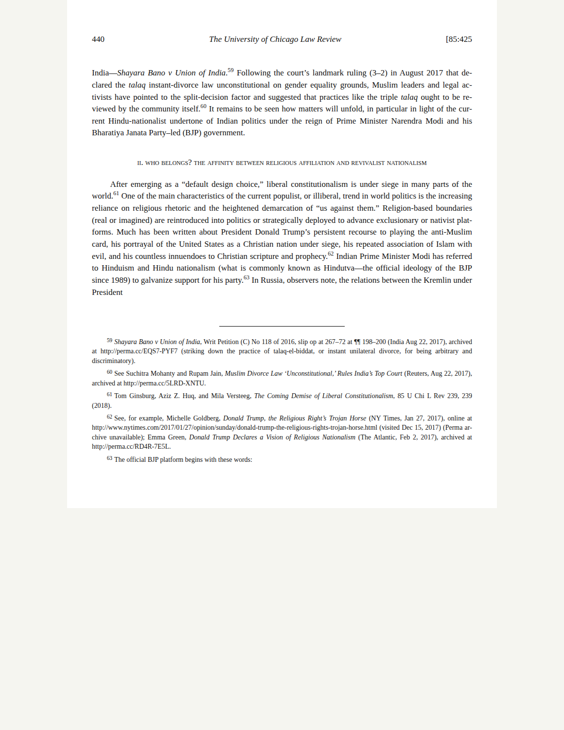440 The University of Chicago Law Review [85:425
India—Shayara Bano v Union of India.59 Following the court’s landmark ruling (3–2) in August 2017 that declared the talaq instant-divorce law unconstitutional on gender equality grounds, Muslim leaders and legal activists have pointed to the split-decision factor and suggested that practices like the triple talaq ought to be reviewed by the community itself.60 It remains to be seen how matters will unfold, in particular in light of the current Hindu-nationalist undertone of Indian politics under the reign of Prime Minister Narendra Modi and his Bharatiya Janata Party–led (BJP) government.
II. Who Belongs? The Affinity between Religious Affiliation and Revivalist Nationalism
After emerging as a “default design choice,” liberal constitutionalism is under siege in many parts of the world.61 One of the main characteristics of the current populist, or illiberal, trend in world politics is the increasing reliance on religious rhetoric and the heightened demarcation of “us against them.” Religion-based boundaries (real or imagined) are reintroduced into politics or strategically deployed to advance exclusionary or nativist platforms. Much has been written about President Donald Trump’s persistent recourse to playing the anti-Muslim card, his portrayal of the United States as a Christian nation under siege, his repeated association of Islam with evil, and his countless innuendoes to Christian scripture and prophecy.62 Indian Prime Minister Modi has referred to Hinduism and Hindu nationalism (what is commonly known as Hindutva—the official ideology of the BJP since 1989) to galvanize support for his party.63 In Russia, observers note, the relations between the Kremlin under President
59 Shayara Bano v Union of India, Writ Petition (C) No 118 of 2016, slip op at 267–72 at ¶¶ 198–200 (India Aug 22, 2017), archived at http://perma.cc/EQS7-PYF7 (striking down the practice of talaq-el-biddat, or instant unilateral divorce, for being arbitrary and discriminatory).
60 See Suchitra Mohanty and Rupam Jain, Muslim Divorce Law ‘Unconstitutional,’ Rules India’s Top Court (Reuters, Aug 22, 2017), archived at http://perma.cc/5LRD-XNTU.
61 Tom Ginsburg, Aziz Z. Huq, and Mila Versteeg, The Coming Demise of Liberal Constitutionalism, 85 U Chi L Rev 239, 239 (2018).
62 See, for example, Michelle Goldberg, Donald Trump, the Religious Right’s Trojan Horse (NY Times, Jan 27, 2017), online at http://www.nytimes.com/2017/01/27/opinion/sunday/donald-trump-the-religious-rights-trojan-horse.html (visited Dec 15, 2017) (Perma archive unavailable); Emma Green, Donald Trump Declares a Vision of Religious Nationalism (The Atlantic, Feb 2, 2017), archived at http://perma.cc/RD4R-7E5L.
63 The official BJP platform begins with these words: